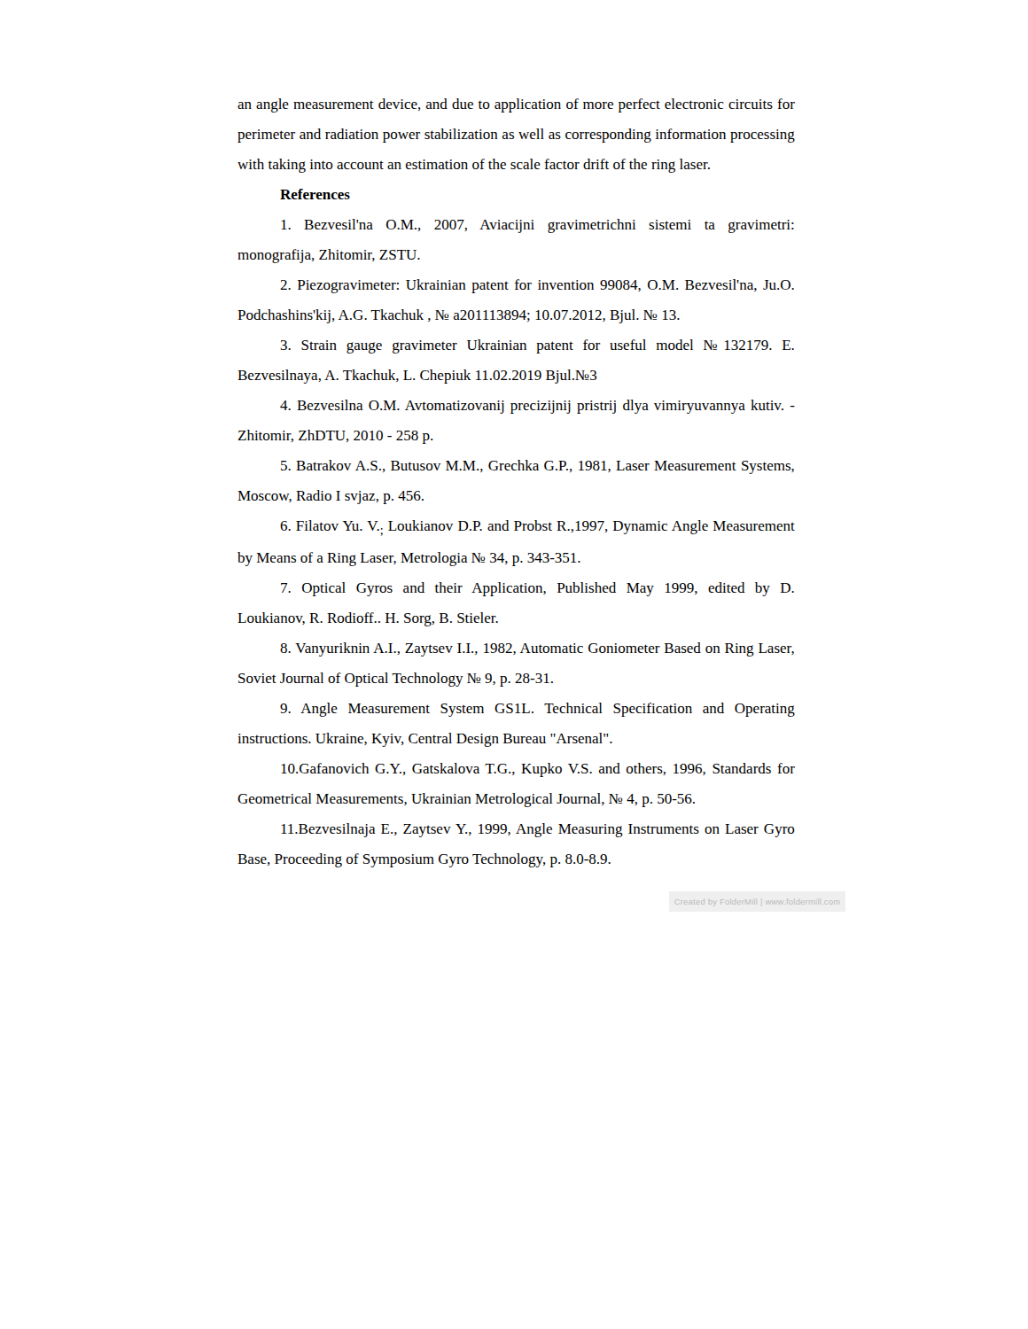an angle measurement device, and due to application of more perfect electronic circuits for perimeter and radiation power stabilization as well as corresponding information processing with taking into account an estimation of the scale factor drift of the ring laser.
References
1. Bezvesil'na O.M., 2007, Aviacijni gravimetrichni sistemi ta gravimetri: monografija, Zhitomir, ZSTU.
2. Piezogravimeter: Ukrainian patent for invention 99084, O.M. Bezvesil'na, Ju.O. Podchashins'kij, A.G. Tkachuk , № a201113894; 10.07.2012, Bjul. № 13.
3. Strain gauge gravimeter Ukrainian patent for useful model №132179. E. Bezvesilnaya, A. Tkachuk, L. Chepiuk 11.02.2019 Bjul.№3
4. Bezvesilna O.M. Avtomatizovanij precizijnij pristrij dlya vimiryuvannya kutiv. - Zhitomir, ZhDTU, 2010 - 258 p.
5. Batrakov A.S., Butusov M.M., Grechka G.P., 1981, Laser Measurement Systems, Moscow, Radio I svjaz, p. 456.
6. Filatov Yu. V.; Loukianov D.P. and Probst R.,1997, Dynamic Angle Measurement by Means of a Ring Laser, Metrologia № 34, p. 343-351.
7. Optical Gyros and their Application, Published May 1999, edited by D. Loukianov, R. Rodioff.. H. Sorg, B. Stieler.
8. Vanyuriknin A.I., Zaytsev I.I., 1982, Automatic Goniometer Based on Ring Laser, Soviet Journal of Optical Technology № 9, p. 28-31.
9. Angle Measurement System GS1L. Technical Specification and Operating instructions. Ukraine, Kyiv, Central Design Bureau "Arsenal".
10.Gafanovich G.Y., Gatskalova T.G., Kupko V.S. and others, 1996, Standards for Geometrical Measurements, Ukrainian Metrological Journal, № 4, p. 50-56.
11.Bezvesilnaja E., Zaytsev Y., 1999, Angle Measuring Instruments on Laser Gyro Base, Proceeding of Symposium Gyro Technology, p. 8.0-8.9.
Created by FolderMill | www.foldermill.com